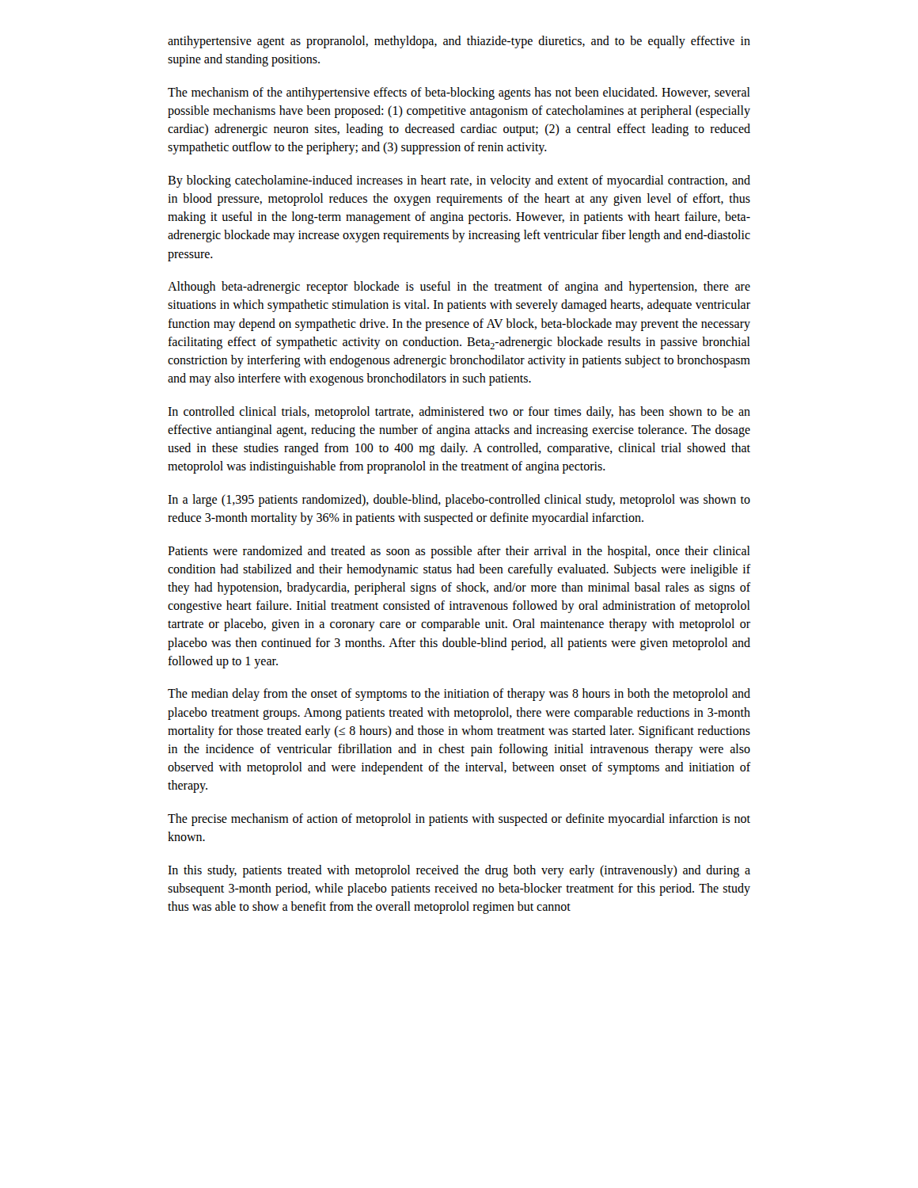antihypertensive agent as propranolol, methyldopa, and thiazide-type diuretics, and to be equally effective in supine and standing positions.
The mechanism of the antihypertensive effects of beta-blocking agents has not been elucidated. However, several possible mechanisms have been proposed: (1) competitive antagonism of catecholamines at peripheral (especially cardiac) adrenergic neuron sites, leading to decreased cardiac output; (2) a central effect leading to reduced sympathetic outflow to the periphery; and (3) suppression of renin activity.
By blocking catecholamine-induced increases in heart rate, in velocity and extent of myocardial contraction, and in blood pressure, metoprolol reduces the oxygen requirements of the heart at any given level of effort, thus making it useful in the long-term management of angina pectoris. However, in patients with heart failure, beta-adrenergic blockade may increase oxygen requirements by increasing left ventricular fiber length and end-diastolic pressure.
Although beta-adrenergic receptor blockade is useful in the treatment of angina and hypertension, there are situations in which sympathetic stimulation is vital. In patients with severely damaged hearts, adequate ventricular function may depend on sympathetic drive. In the presence of AV block, beta-blockade may prevent the necessary facilitating effect of sympathetic activity on conduction. Beta2-adrenergic blockade results in passive bronchial constriction by interfering with endogenous adrenergic bronchodilator activity in patients subject to bronchospasm and may also interfere with exogenous bronchodilators in such patients.
In controlled clinical trials, metoprolol tartrate, administered two or four times daily, has been shown to be an effective antianginal agent, reducing the number of angina attacks and increasing exercise tolerance. The dosage used in these studies ranged from 100 to 400 mg daily. A controlled, comparative, clinical trial showed that metoprolol was indistinguishable from propranolol in the treatment of angina pectoris.
In a large (1,395 patients randomized), double-blind, placebo-controlled clinical study, metoprolol was shown to reduce 3-month mortality by 36% in patients with suspected or definite myocardial infarction.
Patients were randomized and treated as soon as possible after their arrival in the hospital, once their clinical condition had stabilized and their hemodynamic status had been carefully evaluated. Subjects were ineligible if they had hypotension, bradycardia, peripheral signs of shock, and/or more than minimal basal rales as signs of congestive heart failure. Initial treatment consisted of intravenous followed by oral administration of metoprolol tartrate or placebo, given in a coronary care or comparable unit. Oral maintenance therapy with metoprolol or placebo was then continued for 3 months. After this double-blind period, all patients were given metoprolol and followed up to 1 year.
The median delay from the onset of symptoms to the initiation of therapy was 8 hours in both the metoprolol and placebo treatment groups. Among patients treated with metoprolol, there were comparable reductions in 3-month mortality for those treated early (≤ 8 hours) and those in whom treatment was started later. Significant reductions in the incidence of ventricular fibrillation and in chest pain following initial intravenous therapy were also observed with metoprolol and were independent of the interval, between onset of symptoms and initiation of therapy.
The precise mechanism of action of metoprolol in patients with suspected or definite myocardial infarction is not known.
In this study, patients treated with metoprolol received the drug both very early (intravenously) and during a subsequent 3-month period, while placebo patients received no beta-blocker treatment for this period. The study thus was able to show a benefit from the overall metoprolol regimen but cannot